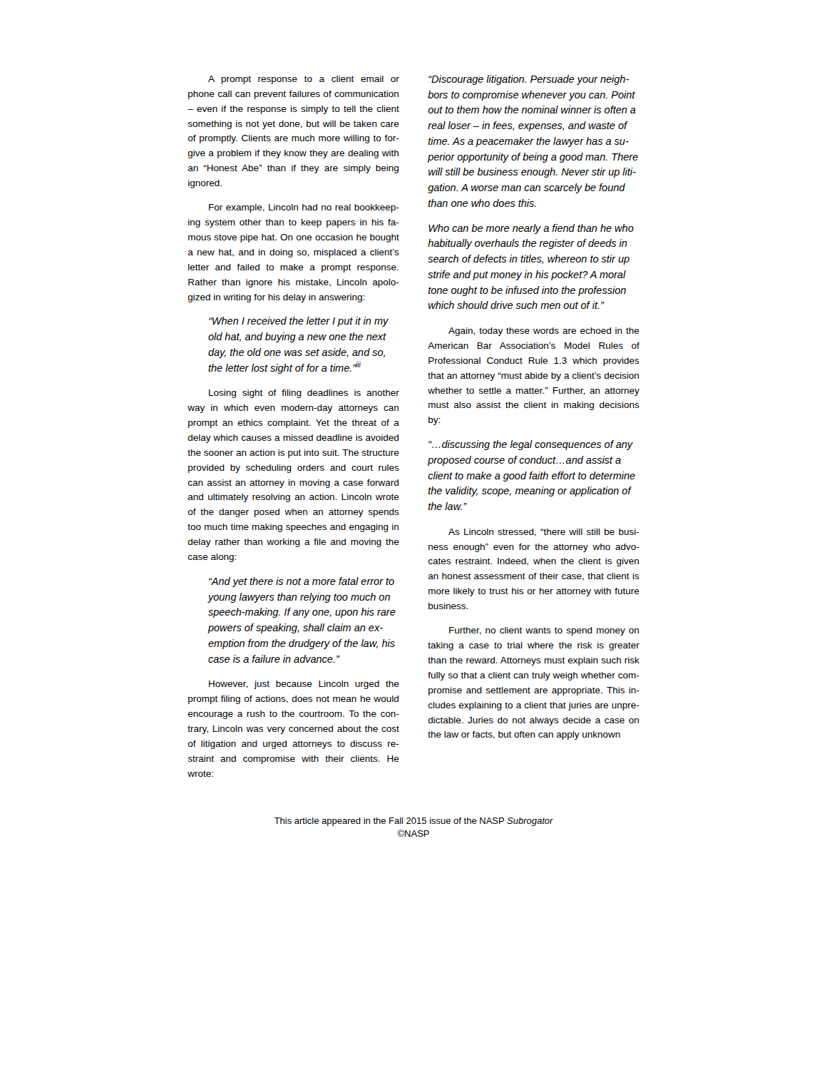A prompt response to a client email or phone call can prevent failures of communication – even if the response is simply to tell the client something is not yet done, but will be taken care of promptly. Clients are much more willing to forgive a problem if they know they are dealing with an “Honest Abe” than if they are simply being ignored.
For example, Lincoln had no real bookkeeping system other than to keep papers in his famous stove pipe hat. On one occasion he bought a new hat, and in doing so, misplaced a client’s letter and failed to make a prompt response. Rather than ignore his mistake, Lincoln apologized in writing for his delay in answering:
“When I received the letter I put it in my old hat, and buying a new one the next day, the old one was set aside, and so, the letter lost sight of for a time.”iii
Losing sight of filing deadlines is another way in which even modern-day attorneys can prompt an ethics complaint. Yet the threat of a delay which causes a missed deadline is avoided the sooner an action is put into suit. The structure provided by scheduling orders and court rules can assist an attorney in moving a case forward and ultimately resolving an action. Lincoln wrote of the danger posed when an attorney spends too much time making speeches and engaging in delay rather than working a file and moving the case along:
“And yet there is not a more fatal error to young lawyers than relying too much on speech-making. If any one, upon his rare powers of speaking, shall claim an exemption from the drudgery of the law, his case is a failure in advance.”
However, just because Lincoln urged the prompt filing of actions, does not mean he would encourage a rush to the courtroom. To the contrary, Lincoln was very concerned about the cost of litigation and urged attorneys to discuss restraint and compromise with their clients. He wrote:
“Discourage litigation. Persuade your neighbors to compromise whenever you can. Point out to them how the nominal winner is often a real loser – in fees, expenses, and waste of time. As a peacemaker the lawyer has a superior opportunity of being a good man. There will still be business enough. Never stir up litigation. A worse man can scarcely be found than one who does this.
Who can be more nearly a fiend than he who habitually overhauls the register of deeds in search of defects in titles, whereon to stir up strife and put money in his pocket? A moral tone ought to be infused into the profession which should drive such men out of it.”
Again, today these words are echoed in the American Bar Association’s Model Rules of Professional Conduct Rule 1.3 which provides that an attorney “must abide by a client’s decision whether to settle a matter.” Further, an attorney must also assist the client in making decisions by:
“…discussing the legal consequences of any proposed course of conduct…and assist a client to make a good faith effort to determine the validity, scope, meaning or application of the law.”
As Lincoln stressed, “there will still be business enough” even for the attorney who advocates restraint. Indeed, when the client is given an honest assessment of their case, that client is more likely to trust his or her attorney with future business.
Further, no client wants to spend money on taking a case to trial where the risk is greater than the reward. Attorneys must explain such risk fully so that a client can truly weigh whether compromise and settlement are appropriate. This includes explaining to a client that juries are unpredictable. Juries do not always decide a case on the law or facts, but often can apply unknown
This article appeared in the Fall 2015 issue of the NASP Subrogator
©NASP